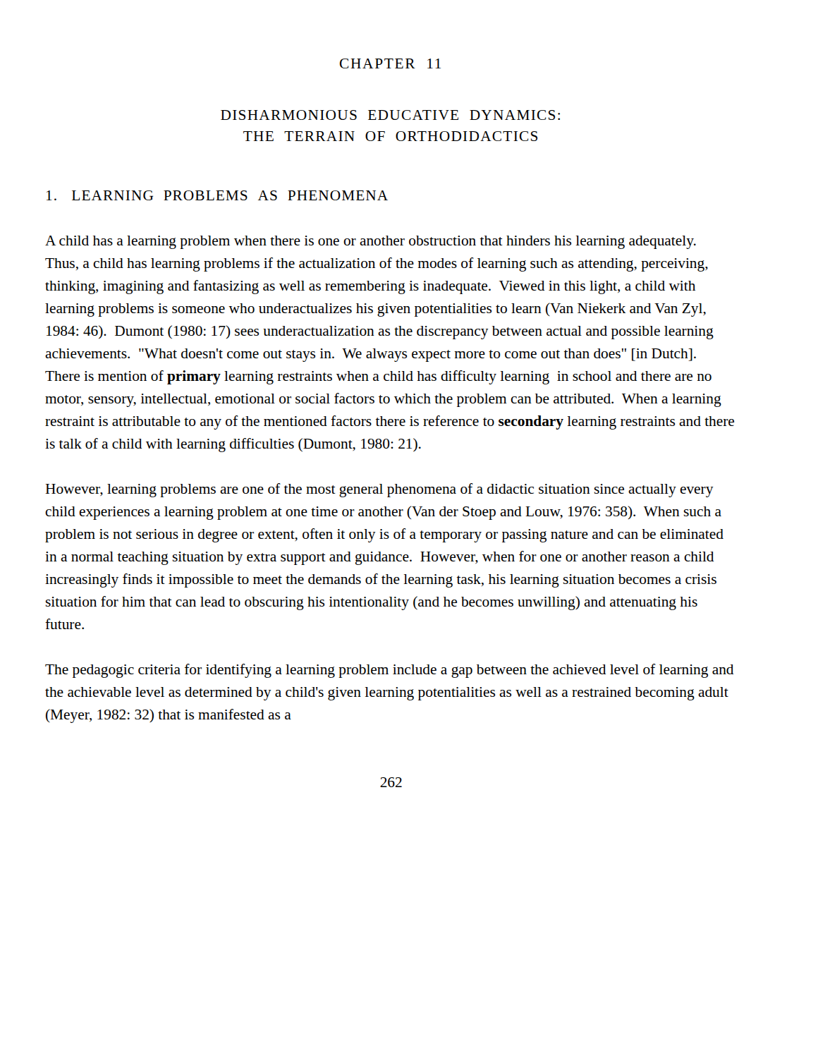CHAPTER 11
DISHARMONIOUS EDUCATIVE DYNAMICS:
THE TERRAIN OF ORTHODIDACTICS
1. LEARNING PROBLEMS AS PHENOMENA
A child has a learning problem when there is one or another obstruction that hinders his learning adequately. Thus, a child has learning problems if the actualization of the modes of learning such as attending, perceiving, thinking, imagining and fantasizing as well as remembering is inadequate. Viewed in this light, a child with learning problems is someone who underactualizes his given potentialities to learn (Van Niekerk and Van Zyl, 1984: 46). Dumont (1980: 17) sees underactualization as the discrepancy between actual and possible learning achievements. "What doesn't come out stays in. We always expect more to come out than does" [in Dutch]. There is mention of primary learning restraints when a child has difficulty learning in school and there are no motor, sensory, intellectual, emotional or social factors to which the problem can be attributed. When a learning restraint is attributable to any of the mentioned factors there is reference to secondary learning restraints and there is talk of a child with learning difficulties (Dumont, 1980: 21).
However, learning problems are one of the most general phenomena of a didactic situation since actually every child experiences a learning problem at one time or another (Van der Stoep and Louw, 1976: 358). When such a problem is not serious in degree or extent, often it only is of a temporary or passing nature and can be eliminated in a normal teaching situation by extra support and guidance. However, when for one or another reason a child increasingly finds it impossible to meet the demands of the learning task, his learning situation becomes a crisis situation for him that can lead to obscuring his intentionality (and he becomes unwilling) and attenuating his future.
The pedagogic criteria for identifying a learning problem include a gap between the achieved level of learning and the achievable level as determined by a child's given learning potentialities as well as a restrained becoming adult (Meyer, 1982: 32) that is manifested as a
262